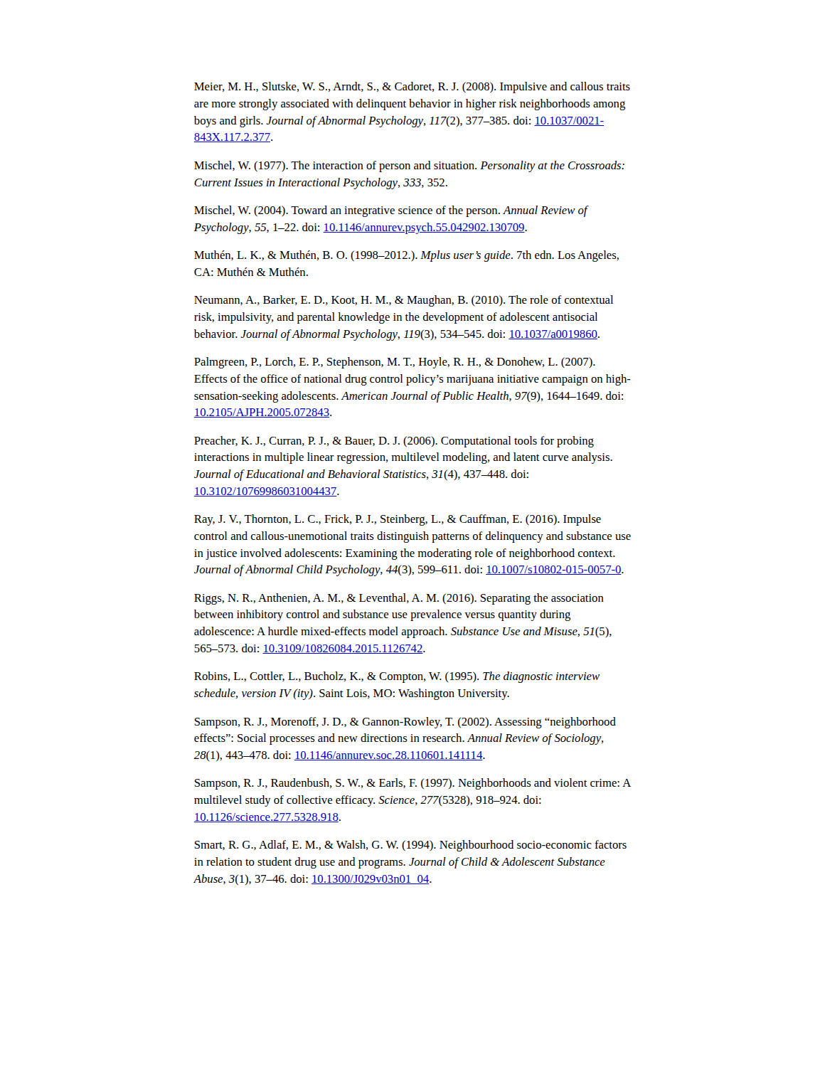Meier, M. H., Slutske, W. S., Arndt, S., & Cadoret, R. J. (2008). Impulsive and callous traits are more strongly associated with delinquent behavior in higher risk neighborhoods among boys and girls. Journal of Abnormal Psychology, 117(2), 377–385. doi: 10.1037/0021-843X.117.2.377.
Mischel, W. (1977). The interaction of person and situation. Personality at the Crossroads: Current Issues in Interactional Psychology, 333, 352.
Mischel, W. (2004). Toward an integrative science of the person. Annual Review of Psychology, 55, 1–22. doi: 10.1146/annurev.psych.55.042902.130709.
Muthén, L. K., & Muthén, B. O. (1998–2012.). Mplus user’s guide. 7th edn. Los Angeles, CA: Muthén & Muthén.
Neumann, A., Barker, E. D., Koot, H. M., & Maughan, B. (2010). The role of contextual risk, impulsivity, and parental knowledge in the development of adolescent antisocial behavior. Journal of Abnormal Psychology, 119(3), 534–545. doi: 10.1037/a0019860.
Palmgreen, P., Lorch, E. P., Stephenson, M. T., Hoyle, R. H., & Donohew, L. (2007). Effects of the office of national drug control policy’s marijuana initiative campaign on high-sensation-seeking adolescents. American Journal of Public Health, 97(9), 1644–1649. doi: 10.2105/AJPH.2005.072843.
Preacher, K. J., Curran, P. J., & Bauer, D. J. (2006). Computational tools for probing interactions in multiple linear regression, multilevel modeling, and latent curve analysis. Journal of Educational and Behavioral Statistics, 31(4), 437–448. doi: 10.3102/10769986031004437.
Ray, J. V., Thornton, L. C., Frick, P. J., Steinberg, L., & Cauffman, E. (2016). Impulse control and callous-unemotional traits distinguish patterns of delinquency and substance use in justice involved adolescents: Examining the moderating role of neighborhood context. Journal of Abnormal Child Psychology, 44(3), 599–611. doi: 10.1007/s10802-015-0057-0.
Riggs, N. R., Anthenien, A. M., & Leventhal, A. M. (2016). Separating the association between inhibitory control and substance use prevalence versus quantity during adolescence: A hurdle mixed-effects model approach. Substance Use and Misuse, 51(5), 565–573. doi: 10.3109/10826084.2015.1126742.
Robins, L., Cottler, L., Bucholz, K., & Compton, W. (1995). The diagnostic interview schedule, version IV (ity). Saint Lois, MO: Washington University.
Sampson, R. J., Morenoff, J. D., & Gannon-Rowley, T. (2002). Assessing “neighborhood effects”: Social processes and new directions in research. Annual Review of Sociology, 28(1), 443–478. doi: 10.1146/annurev.soc.28.110601.141114.
Sampson, R. J., Raudenbush, S. W., & Earls, F. (1997). Neighborhoods and violent crime: A multilevel study of collective efficacy. Science, 277(5328), 918–924. doi: 10.1126/science.277.5328.918.
Smart, R. G., Adlaf, E. M., & Walsh, G. W. (1994). Neighbourhood socio-economic factors in relation to student drug use and programs. Journal of Child & Adolescent Substance Abuse, 3(1), 37–46. doi: 10.1300/J029v03n01_04.